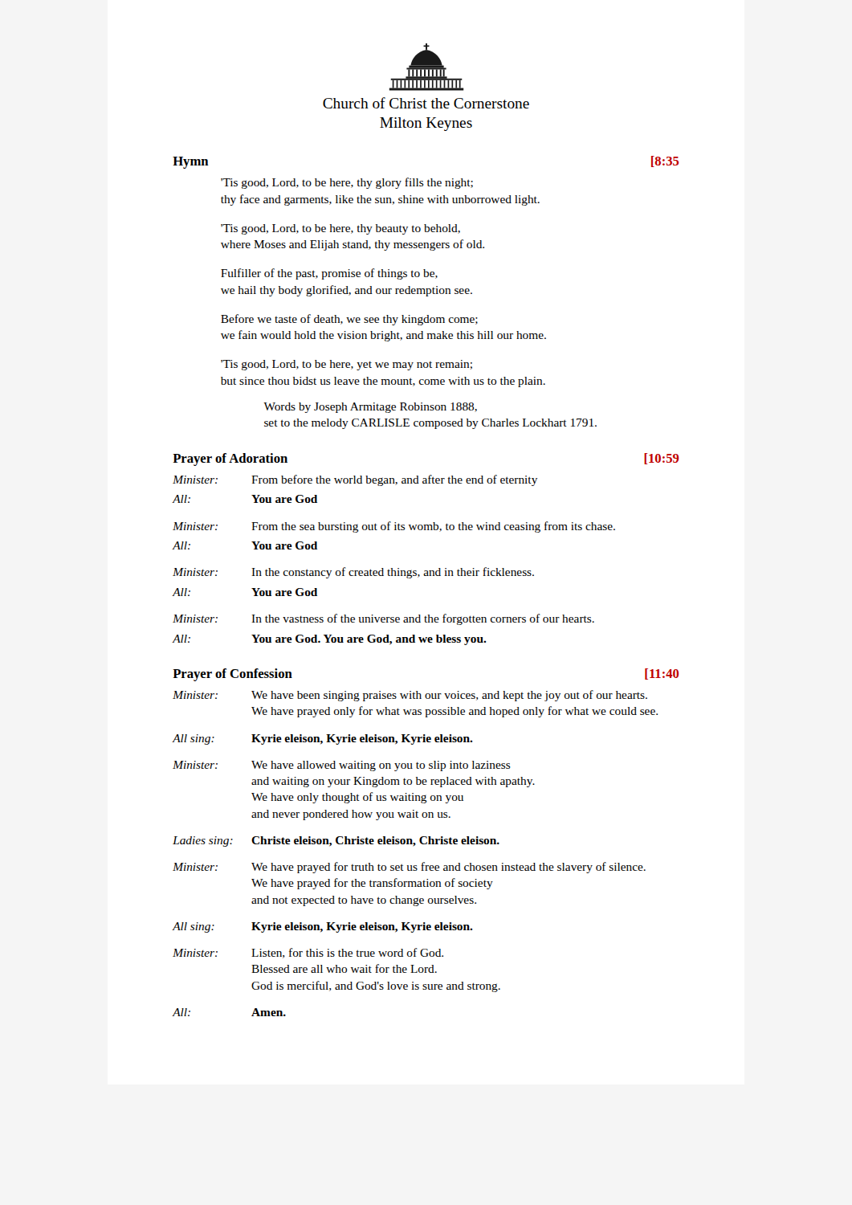Church of Christ the Cornerstone
Milton Keynes
Hymn [8:35
'Tis good, Lord, to be here, thy glory fills the night;
thy face and garments, like the sun, shine with unborrowed light.
'Tis good, Lord, to be here, thy beauty to behold,
where Moses and Elijah stand, thy messengers of old.
Fulfiller of the past, promise of things to be,
we hail thy body glorified, and our redemption see.
Before we taste of death, we see thy kingdom come;
we fain would hold the vision bright, and make this hill our home.
'Tis good, Lord, to be here, yet we may not remain;
but since thou bidst us leave the mount, come with us to the plain.
Words by Joseph Armitage Robinson 1888,
set to the melody CARLISLE composed by Charles Lockhart 1791.
Prayer of Adoration [10:59
| Minister: | From before the world began, and after the end of eternity |
| All: | You are God |
| Minister: | From the sea bursting out of its womb, to the wind ceasing from its chase. |
| All: | You are God |
| Minister: | In the constancy of created things, and in their fickleness. |
| All: | You are God |
| Minister: | In the vastness of the universe and the forgotten corners of our hearts. |
| All: | You are God. You are God, and we bless you. |
Prayer of Confession [11:40
| Minister: | We have been singing praises with our voices, and kept the joy out of our hearts. We have prayed only for what was possible and hoped only for what we could see. |
| All sing: | Kyrie eleison, Kyrie eleison, Kyrie eleison. |
| Minister: | We have allowed waiting on you to slip into laziness and waiting on your Kingdom to be replaced with apathy. We have only thought of us waiting on you and never pondered how you wait on us. |
| Ladies sing: | Christe eleison, Christe eleison, Christe eleison. |
| Minister: | We have prayed for truth to set us free and chosen instead the slavery of silence. We have prayed for the transformation of society and not expected to have to change ourselves. |
| All sing: | Kyrie eleison, Kyrie eleison, Kyrie eleison. |
| Minister: | Listen, for this is the true word of God. Blessed are all who wait for the Lord. God is merciful, and God's love is sure and strong. |
| All: | Amen. |